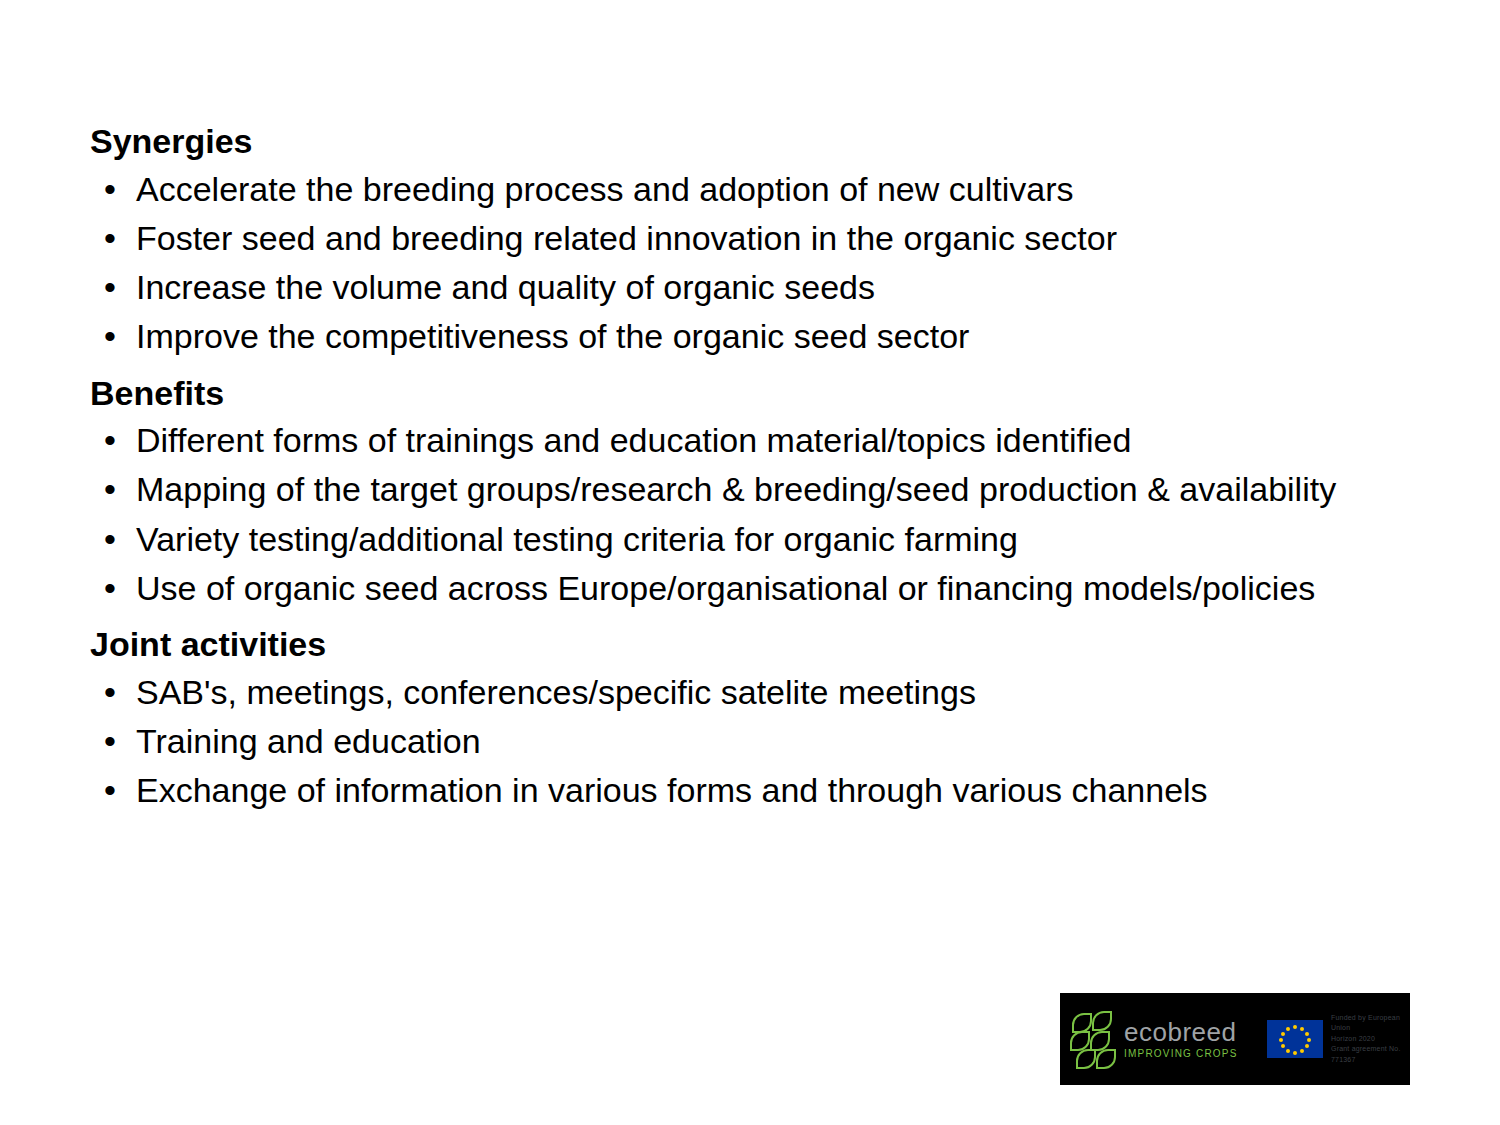Synergies
Accelerate the breeding process and adoption of new cultivars
Foster seed and breeding related innovation in the organic sector
Increase the volume and quality of organic seeds
Improve the competitiveness of the organic seed sector
Benefits
Different forms of trainings and education material/topics identified
Mapping of the target groups/research & breeding/seed production & availability
Variety testing/additional testing criteria for organic farming
Use of organic seed across Europe/organisational or financing models/policies
Joint activities
SAB's, meetings, conferences/specific satelite meetings
Training and education
Exchange of information in various forms and through various channels
ecobreed
IMPROVING CROPS
Funded by European Union
Horizon 2020
Grant agreement No. 771367